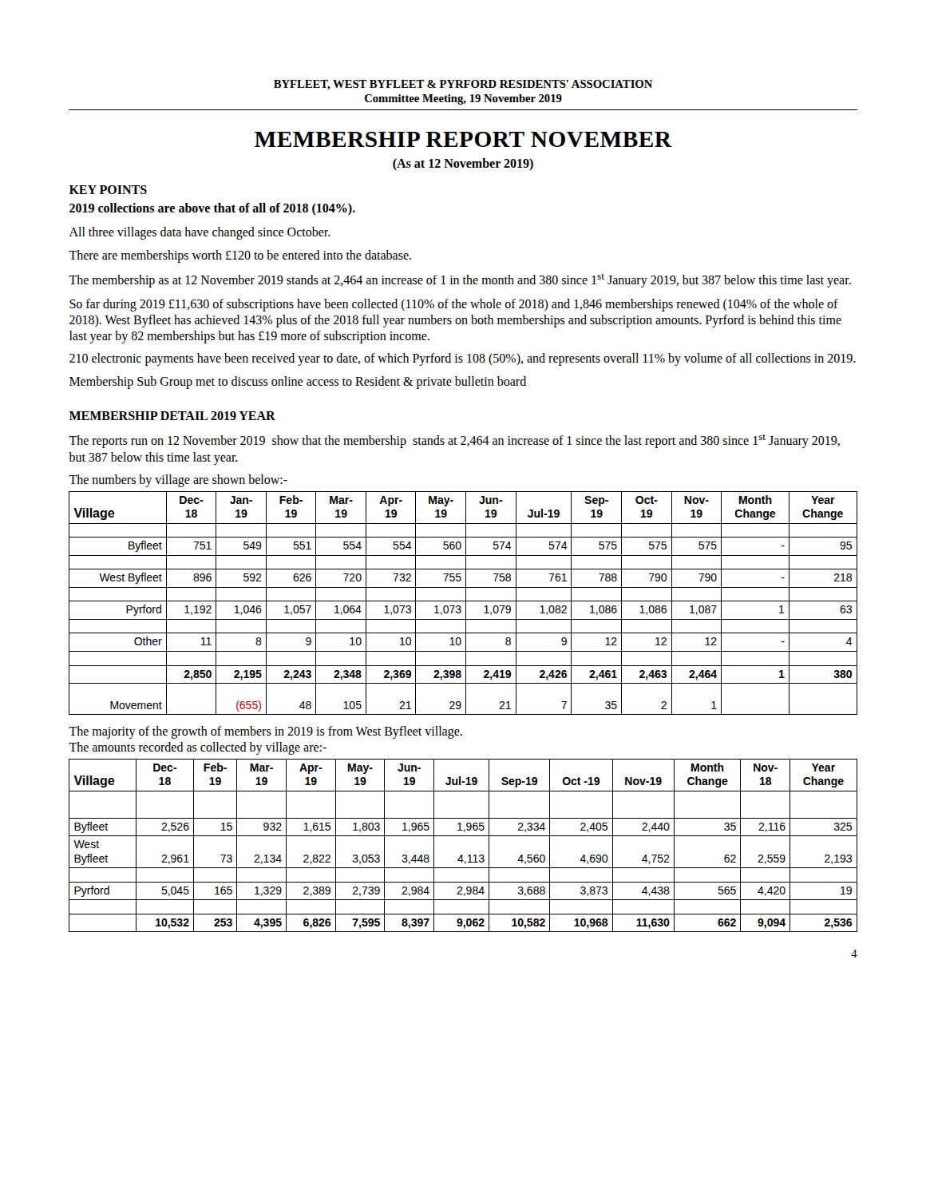BYFLEET, WEST BYFLEET & PYRFORD RESIDENTS' ASSOCIATION
Committee Meeting, 19 November 2019
MEMBERSHIP REPORT NOVEMBER
(As at 12 November 2019)
KEY POINTS
2019 collections are above that of all of 2018 (104%).
All three villages data have changed since October.
There are memberships worth £120 to be entered into the database.
The membership as at 12 November 2019 stands at 2,464 an increase of 1 in the month and 380 since 1st January 2019, but 387 below this time last year.
So far during 2019 £11,630 of subscriptions have been collected (110% of the whole of 2018) and 1,846 memberships renewed (104% of the whole of 2018). West Byfleet has achieved 143% plus of the 2018 full year numbers on both memberships and subscription amounts. Pyrford is behind this time last year by 82 memberships but has £19 more of subscription income.
210 electronic payments have been received year to date, of which Pyrford is 108 (50%), and represents overall 11% by volume of all collections in 2019.
Membership Sub Group met to discuss online access to Resident & private bulletin board
MEMBERSHIP DETAIL 2019 YEAR
The reports run on 12 November 2019 show that the membership stands at 2,464 an increase of 1 since the last report and 380 since 1st January 2019, but 387 below this time last year.
The numbers by village are shown below:-
| Village | Dec- 18 | Jan- 19 | Feb- 19 | Mar- 19 | Apr- 19 | May- 19 | Jun- 19 | Jul-19 | Sep- 19 | Oct- 19 | Nov- 19 | Month Change | Year Change |
| --- | --- | --- | --- | --- | --- | --- | --- | --- | --- | --- | --- | --- | --- |
| Byfleet | 751 | 549 | 551 | 554 | 554 | 560 | 574 | 574 | 575 | 575 | 575 | - | 95 |
| West Byfleet | 896 | 592 | 626 | 720 | 732 | 755 | 758 | 761 | 788 | 790 | 790 | - | 218 |
| Pyrford | 1,192 | 1,046 | 1,057 | 1,064 | 1,073 | 1,073 | 1,079 | 1,082 | 1,086 | 1,086 | 1,087 | 1 | 63 |
| Other | 11 | 8 | 9 | 10 | 10 | 10 | 8 | 9 | 12 | 12 | 12 | - | 4 |
| | 2,850 | 2,195 | 2,243 | 2,348 | 2,369 | 2,398 | 2,419 | 2,426 | 2,461 | 2,463 | 2,464 | 1 | 380 |
| Movement | | (655) | 48 | 105 | 21 | 29 | 21 | 7 | 35 | 2 | 1 | | |
The majority of the growth of members in 2019 is from West Byfleet village.
The amounts recorded as collected by village are:-
| Village | Dec- 18 | Feb- 19 | Mar- 19 | Apr- 19 | May- 19 | Jun- 19 | Jul-19 | Sep-19 | Oct -19 | Nov-19 | Month Change | Nov- 18 | Year Change |
| --- | --- | --- | --- | --- | --- | --- | --- | --- | --- | --- | --- | --- | --- |
| Byfleet | 2,526 | 15 | 932 | 1,615 | 1,803 | 1,965 | 1,965 | 2,334 | 2,405 | 2,440 | 35 | 2,116 | 325 |
| West Byfleet | 2,961 | 73 | 2,134 | 2,822 | 3,053 | 3,448 | 4,113 | 4,560 | 4,690 | 4,752 | 62 | 2,559 | 2,193 |
| Pyrford | 5,045 | 165 | 1,329 | 2,389 | 2,739 | 2,984 | 2,984 | 3,688 | 3,873 | 4,438 | 565 | 4,420 | 19 |
| | 10,532 | 253 | 4,395 | 6,826 | 7,595 | 8,397 | 9,062 | 10,582 | 10,968 | 11,630 | 662 | 9,094 | 2,536 |
4